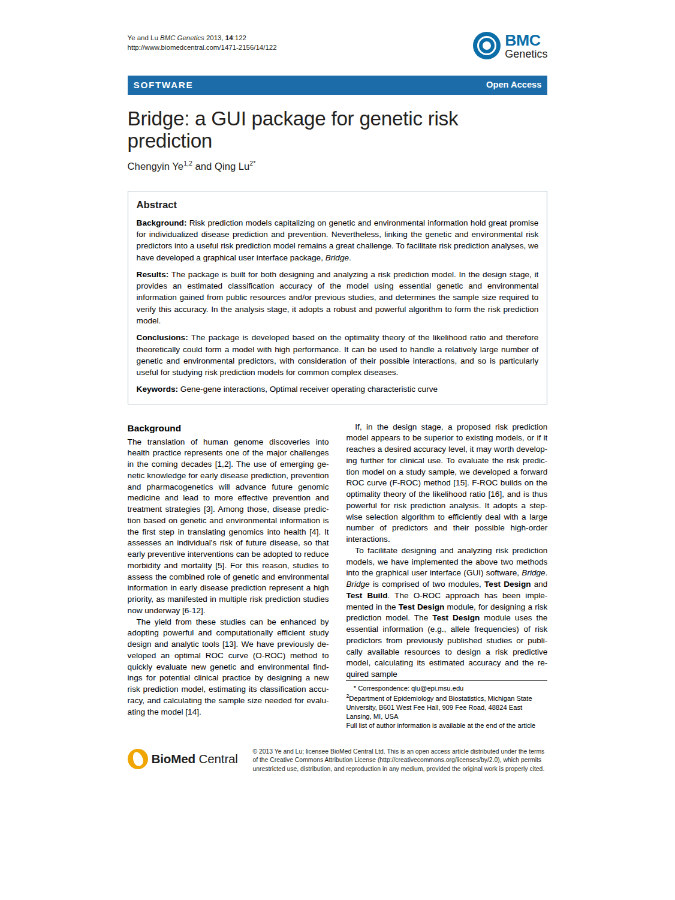Ye and Lu BMC Genetics 2013, 14:122
http://www.biomedcentral.com/1471-2156/14/122
BMC Genetics
SOFTWARE
Open Access
Bridge: a GUI package for genetic risk prediction
Chengyin Ye1,2 and Qing Lu2*
Abstract
Background: Risk prediction models capitalizing on genetic and environmental information hold great promise for individualized disease prediction and prevention. Nevertheless, linking the genetic and environmental risk predictors into a useful risk prediction model remains a great challenge. To facilitate risk prediction analyses, we have developed a graphical user interface package, Bridge.
Results: The package is built for both designing and analyzing a risk prediction model. In the design stage, it provides an estimated classification accuracy of the model using essential genetic and environmental information gained from public resources and/or previous studies, and determines the sample size required to verify this accuracy. In the analysis stage, it adopts a robust and powerful algorithm to form the risk prediction model.
Conclusions: The package is developed based on the optimality theory of the likelihood ratio and therefore theoretically could form a model with high performance. It can be used to handle a relatively large number of genetic and environmental predictors, with consideration of their possible interactions, and so is particularly useful for studying risk prediction models for common complex diseases.
Keywords: Gene-gene interactions, Optimal receiver operating characteristic curve
Background
The translation of human genome discoveries into health practice represents one of the major challenges in the coming decades [1,2]. The use of emerging genetic knowledge for early disease prediction, prevention and pharmacogenetics will advance future genomic medicine and lead to more effective prevention and treatment strategies [3]. Among those, disease prediction based on genetic and environmental information is the first step in translating genomics into health [4]. It assesses an individual's risk of future disease, so that early preventive interventions can be adopted to reduce morbidity and mortality [5]. For this reason, studies to assess the combined role of genetic and environmental information in early disease prediction represent a high priority, as manifested in multiple risk prediction studies now underway [6-12].
The yield from these studies can be enhanced by adopting powerful and computationally efficient study design and analytic tools [13]. We have previously developed an optimal ROC curve (O-ROC) method to quickly evaluate new genetic and environmental findings for potential clinical practice by designing a new risk prediction model, estimating its classification accuracy, and calculating the sample size needed for evaluating the model [14].
If, in the design stage, a proposed risk prediction model appears to be superior to existing models, or if it reaches a desired accuracy level, it may worth developing further for clinical use. To evaluate the risk prediction model on a study sample, we developed a forward ROC curve (F-ROC) method [15]. F-ROC builds on the optimality theory of the likelihood ratio [16], and is thus powerful for risk prediction analysis. It adopts a stepwise selection algorithm to efficiently deal with a large number of predictors and their possible high-order interactions.
To facilitate designing and analyzing risk prediction models, we have implemented the above two methods into the graphical user interface (GUI) software, Bridge. Bridge is comprised of two modules, Test Design and Test Build. The O-ROC approach has been implemented in the Test Design module, for designing a risk prediction model. The Test Design module uses the essential information (e.g., allele frequencies) of risk predictors from previously published studies or publically available resources to design a risk predictive model, calculating its estimated accuracy and the required sample
* Correspondence: qlu@epi.msu.edu
2Department of Epidemiology and Biostatistics, Michigan State University, B601 West Fee Hall, 909 Fee Road, 48824 East Lansing, MI, USA
Full list of author information is available at the end of the article
Bio Med Central
© 2013 Ye and Lu; licensee BioMed Central Ltd. This is an open access article distributed under the terms of the Creative Commons Attribution License (http://creativecommons.org/licenses/by/2.0), which permits unrestricted use, distribution, and reproduction in any medium, provided the original work is properly cited.